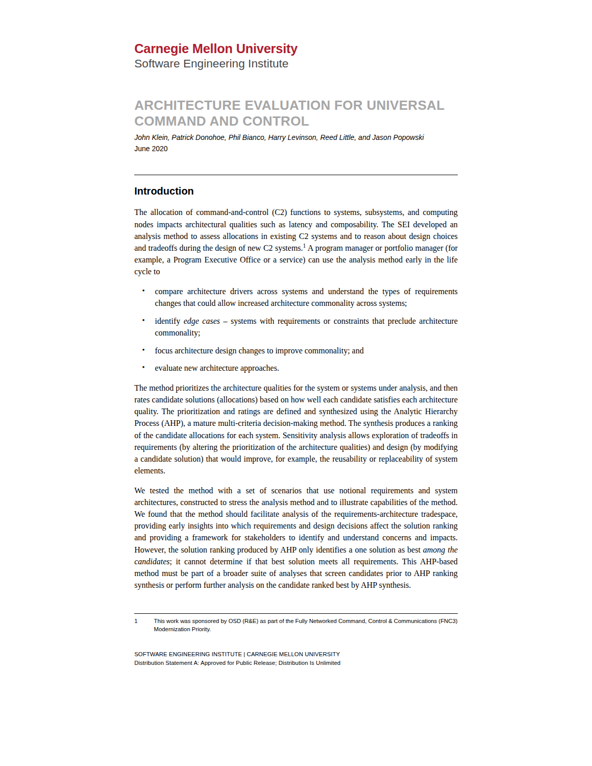Carnegie Mellon University
Software Engineering Institute
Architecture Evaluation for Universal Command and Control
John Klein, Patrick Donohoe, Phil Bianco, Harry Levinson, Reed Little, and Jason Popowski
June 2020
Introduction
The allocation of command-and-control (C2) functions to systems, subsystems, and computing nodes impacts architectural qualities such as latency and composability. The SEI developed an analysis method to assess allocations in existing C2 systems and to reason about design choices and tradeoffs during the design of new C2 systems.1 A program manager or portfolio manager (for example, a Program Executive Office or a service) can use the analysis method early in the life cycle to
compare architecture drivers across systems and understand the types of requirements changes that could allow increased architecture commonality across systems;
identify edge cases – systems with requirements or constraints that preclude architecture commonality;
focus architecture design changes to improve commonality; and
evaluate new architecture approaches.
The method prioritizes the architecture qualities for the system or systems under analysis, and then rates candidate solutions (allocations) based on how well each candidate satisfies each architecture quality. The prioritization and ratings are defined and synthesized using the Analytic Hierarchy Process (AHP), a mature multi-criteria decision-making method. The synthesis produces a ranking of the candidate allocations for each system. Sensitivity analysis allows exploration of tradeoffs in requirements (by altering the prioritization of the architecture qualities) and design (by modifying a candidate solution) that would improve, for example, the reusability or replaceability of system elements.
We tested the method with a set of scenarios that use notional requirements and system architectures, constructed to stress the analysis method and to illustrate capabilities of the method. We found that the method should facilitate analysis of the requirements-architecture tradespace, providing early insights into which requirements and design decisions affect the solution ranking and providing a framework for stakeholders to identify and understand concerns and impacts. However, the solution ranking produced by AHP only identifies a one solution as best among the candidates; it cannot determine if that best solution meets all requirements. This AHP-based method must be part of a broader suite of analyses that screen candidates prior to AHP ranking synthesis or perform further analysis on the candidate ranked best by AHP synthesis.
1
This work was sponsored by OSD (R&E) as part of the Fully Networked Command, Control & Communications (FNC3) Modernization Priority.
SOFTWARE ENGINEERING INSTITUTE | CARNEGIE MELLON UNIVERSITY
Distribution Statement A: Approved for Public Release; Distribution Is Unlimited